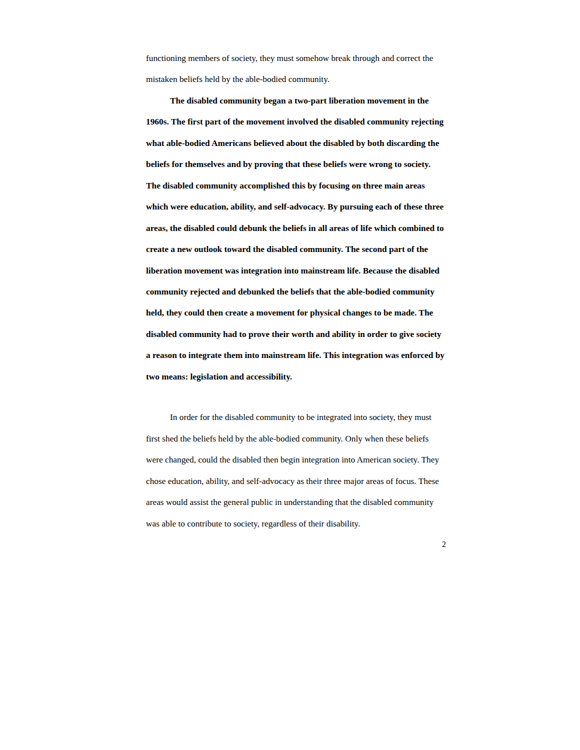functioning members of society, they must somehow break through and correct the mistaken beliefs held by the able-bodied community.
The disabled community began a two-part liberation movement in the 1960s. The first part of the movement involved the disabled community rejecting what able-bodied Americans believed about the disabled by both discarding the beliefs for themselves and by proving that these beliefs were wrong to society. The disabled community accomplished this by focusing on three main areas which were education, ability, and self-advocacy. By pursuing each of these three areas, the disabled could debunk the beliefs in all areas of life which combined to create a new outlook toward the disabled community. The second part of the liberation movement was integration into mainstream life. Because the disabled community rejected and debunked the beliefs that the able-bodied community held, they could then create a movement for physical changes to be made. The disabled community had to prove their worth and ability in order to give society a reason to integrate them into mainstream life. This integration was enforced by two means: legislation and accessibility.
In order for the disabled community to be integrated into society, they must first shed the beliefs held by the able-bodied community. Only when these beliefs were changed, could the disabled then begin integration into American society. They chose education, ability, and self-advocacy as their three major areas of focus. These areas would assist the general public in understanding that the disabled community was able to contribute to society, regardless of their disability.
2